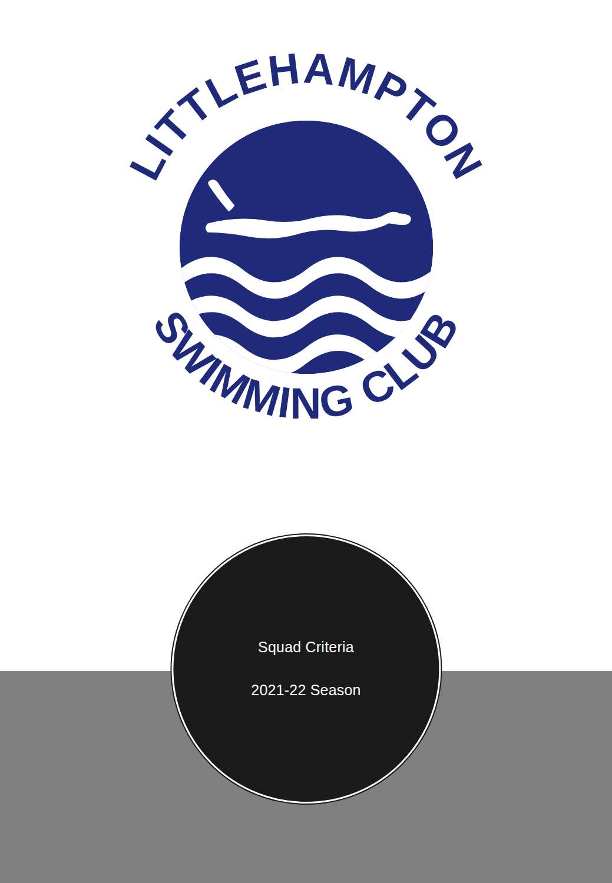Littlehampton Swimming Club logo A navy blue circular emblem showing a swimmer above stylised waves, encircled by the words Littlehampton Swimming Club. LITTLEHAMPTON SWIMMING CLUB
Squad Criteria
2021-22 Season